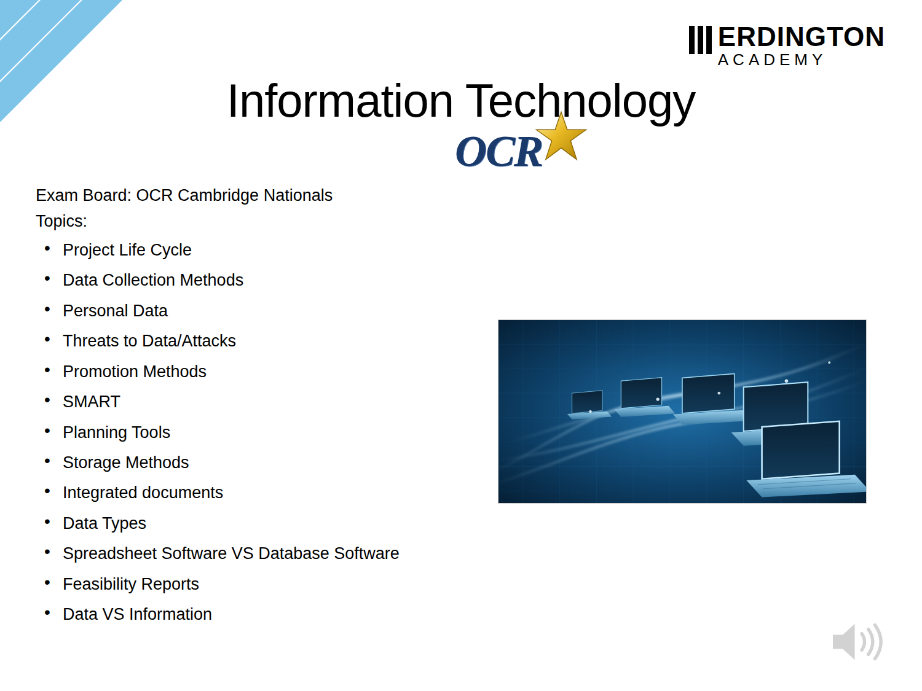ERDINGTON ACADEMY
Information Technology
OCR
Exam Board: OCR Cambridge Nationals
Topics:
Project Life Cycle
Data Collection Methods
Personal Data
Threats to Data/Attacks
Promotion Methods
SMART
Planning Tools
Storage Methods
Integrated documents
Data Types
Spreadsheet Software VS Database Software
Feasibility Reports
Data VS Information